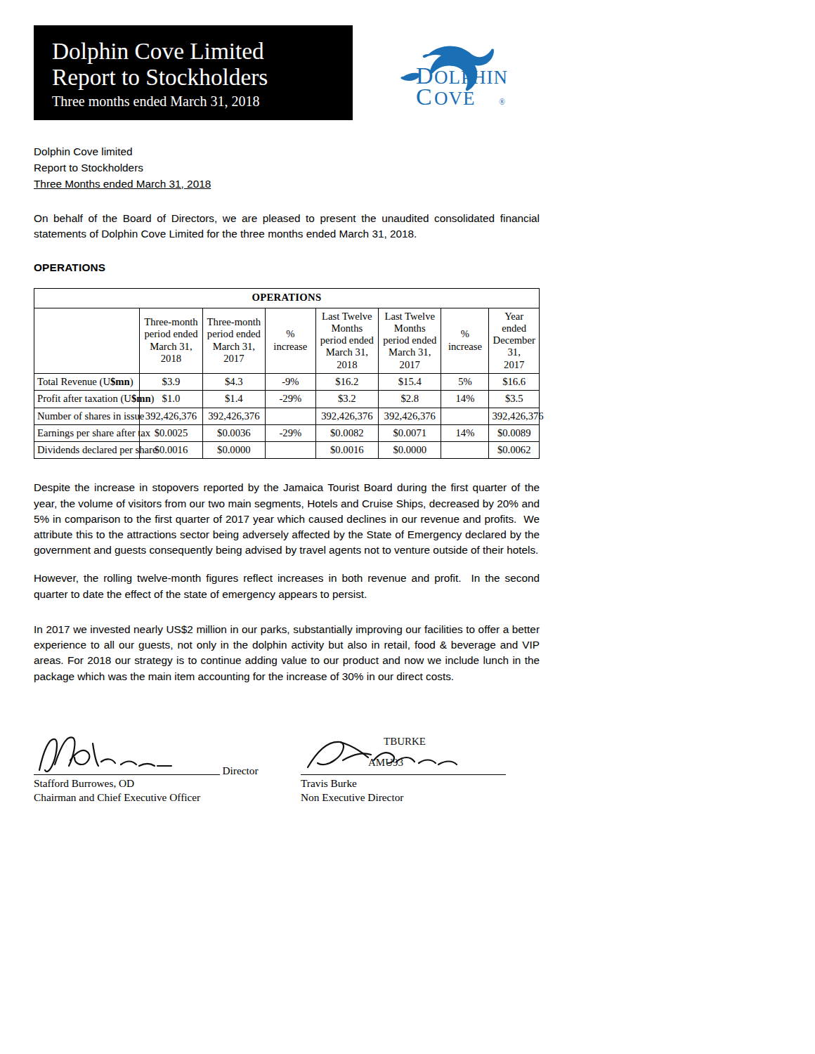Dolphin Cove Limited
Report to Stockholders
Three months ended March 31, 2018
D OLPHIN C OVE ®
Dolphin Cove limited
Report to Stockholders
Three Months ended March 31, 2018
On behalf of the Board of Directors, we are pleased to present the unaudited consolidated financial statements of Dolphin Cove Limited for the three months ended March 31, 2018.
OPERATIONS
OPERATIONS
| | Three-month period ended March 31, 2018 | Three-month period ended March 31, 2017 | % increase | Last Twelve Months period ended March 31, 2018 | Last Twelve Months period ended March 31, 2017 | % increase | Year ended December 31, 2017 |
| --- | --- | --- | --- | --- | --- | --- | --- |
| Total Revenue (U $mn ) | $3.9 | $4.3 | -9% | $16.2 | $15.4 | 5% | $16.6 |
| Profit after taxation (U $mn ) | $1.0 | $1.4 | -29% | $3.2 | $2.8 | 14% | $3.5 |
| Number of shares in issue | 392,426,376 | 392,426,376 | | 392,426,376 | 392,426,376 | | 392,426,376 |
| Earnings per share after tax | $0.0025 | $0.0036 | -29% | $0.0082 | $0.0071 | 14% | $0.0089 |
| Dividends declared per share | $0.0016 | $0.0000 | | $0.0016 | $0.0000 | | $0.0062 |
Despite the increase in stopovers reported by the Jamaica Tourist Board during the first quarter of the year, the volume of visitors from our two main segments, Hotels and Cruise Ships, decreased by 20% and 5% in comparison to the first quarter of 2017 year which caused declines in our revenue and profits. We attribute this to the attractions sector being adversely affected by the State of Emergency declared by the government and guests consequently being advised by travel agents not to venture outside of their hotels.
However, the rolling twelve-month figures reflect increases in both revenue and profit. In the second quarter to date the effect of the state of emergency appears to persist.
In 2017 we invested nearly US$2 million in our parks, substantially improving our facilities to offer a better experience to all our guests, not only in the dolphin activity but also in retail, food & beverage and VIP areas. For 2018 our strategy is to continue adding value to our product and now we include lunch in the package which was the main item accounting for the increase of 30% in our direct costs.
Director
Stafford Burrowes, OD
Chairman and Chief Executive Officer
TBURKE AMU93
Travis Burke
Non Executive Director